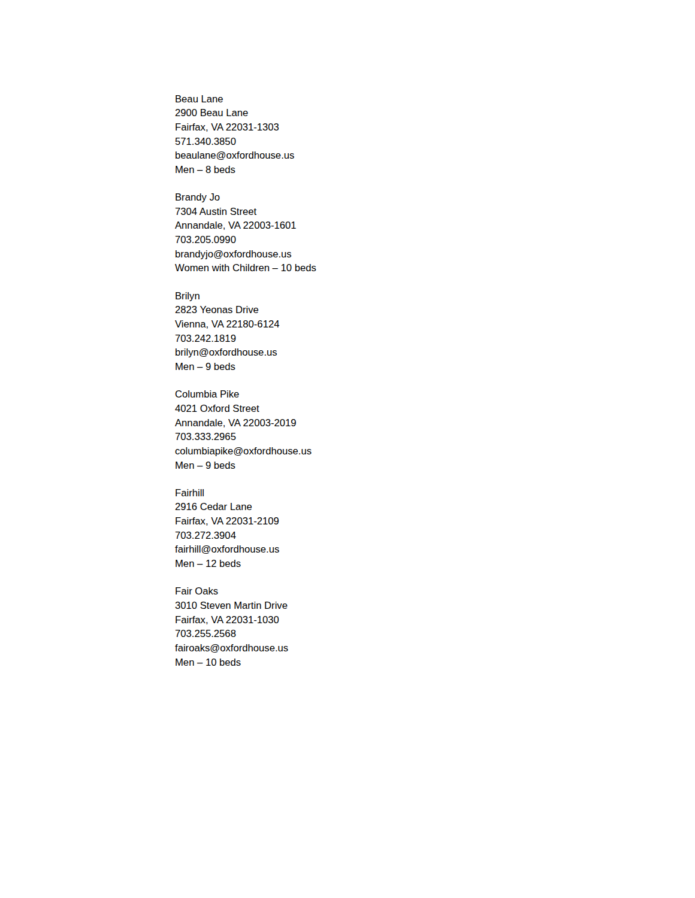Beau Lane
2900 Beau Lane
Fairfax, VA 22031-1303
571.340.3850
beaulane@oxfordhouse.us
Men – 8 beds
Brandy Jo
7304 Austin Street
Annandale, VA 22003-1601
703.205.0990
brandyjo@oxfordhouse.us
Women with Children – 10 beds
Brilyn
2823 Yeonas Drive
Vienna, VA 22180-6124
703.242.1819
brilyn@oxfordhouse.us
Men – 9 beds
Columbia Pike
4021 Oxford Street
Annandale, VA 22003-2019
703.333.2965
columbiapike@oxfordhouse.us
Men – 9 beds
Fairhill
2916 Cedar Lane
Fairfax, VA 22031-2109
703.272.3904
fairhill@oxfordhouse.us
Men – 12 beds
Fair Oaks
3010 Steven Martin Drive
Fairfax, VA 22031-1030
703.255.2568
fairoaks@oxfordhouse.us
Men – 10 beds